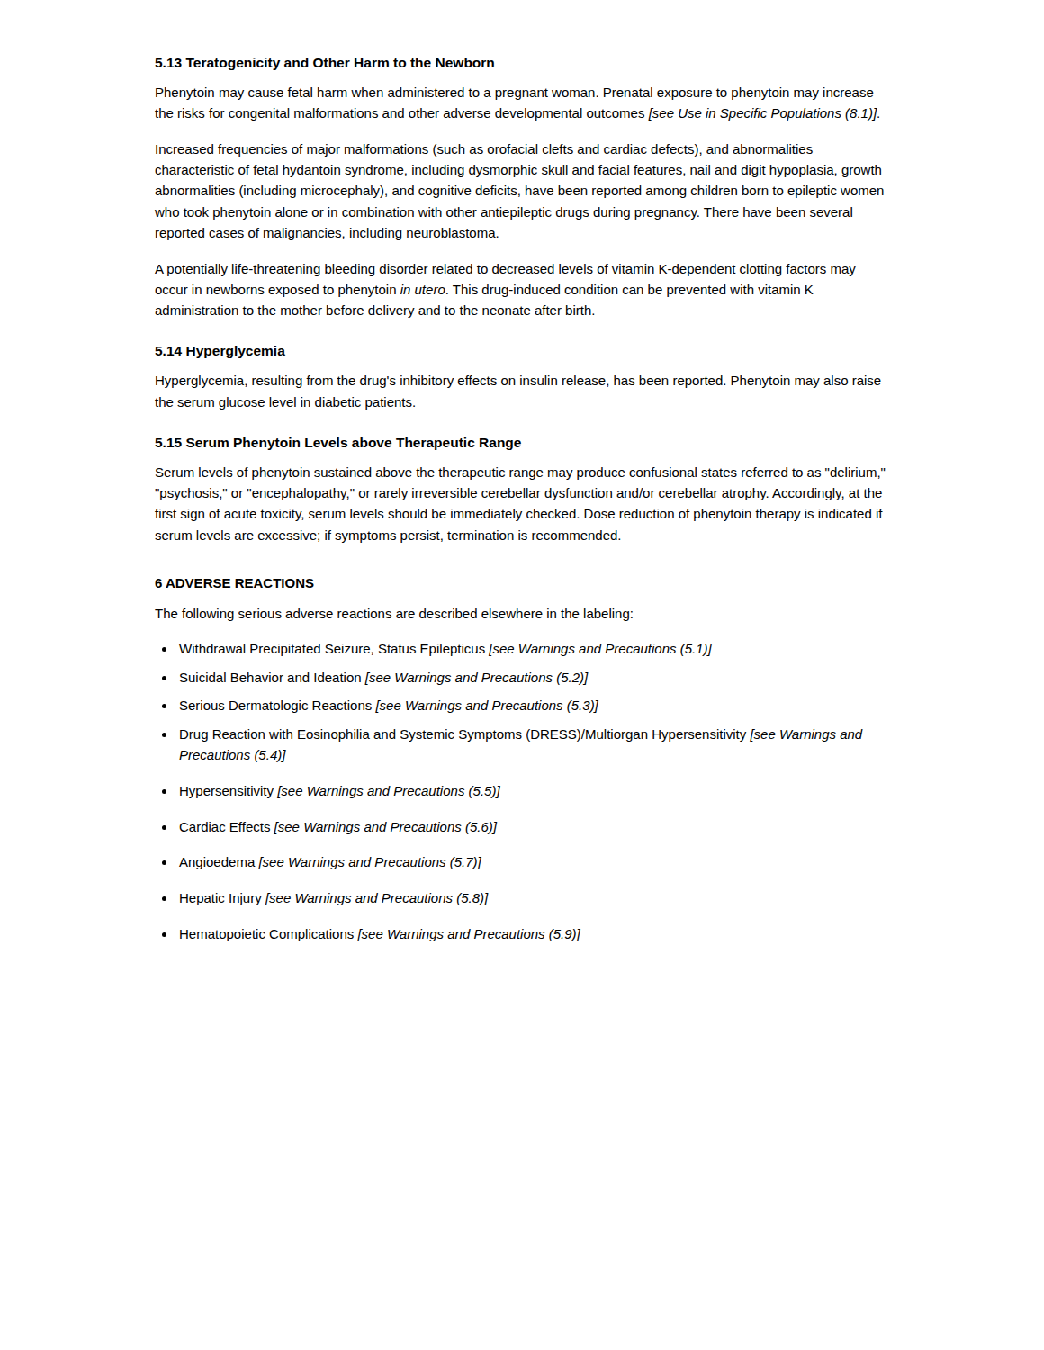5.13 Teratogenicity and Other Harm to the Newborn
Phenytoin may cause fetal harm when administered to a pregnant woman. Prenatal exposure to phenytoin may increase the risks for congenital malformations and other adverse developmental outcomes [see Use in Specific Populations (8.1)].
Increased frequencies of major malformations (such as orofacial clefts and cardiac defects), and abnormalities characteristic of fetal hydantoin syndrome, including dysmorphic skull and facial features, nail and digit hypoplasia, growth abnormalities (including microcephaly), and cognitive deficits, have been reported among children born to epileptic women who took phenytoin alone or in combination with other antiepileptic drugs during pregnancy. There have been several reported cases of malignancies, including neuroblastoma.
A potentially life-threatening bleeding disorder related to decreased levels of vitamin K-dependent clotting factors may occur in newborns exposed to phenytoin in utero. This drug-induced condition can be prevented with vitamin K administration to the mother before delivery and to the neonate after birth.
5.14 Hyperglycemia
Hyperglycemia, resulting from the drug's inhibitory effects on insulin release, has been reported. Phenytoin may also raise the serum glucose level in diabetic patients.
5.15 Serum Phenytoin Levels above Therapeutic Range
Serum levels of phenytoin sustained above the therapeutic range may produce confusional states referred to as "delirium," "psychosis," or "encephalopathy," or rarely irreversible cerebellar dysfunction and/or cerebellar atrophy. Accordingly, at the first sign of acute toxicity, serum levels should be immediately checked. Dose reduction of phenytoin therapy is indicated if serum levels are excessive; if symptoms persist, termination is recommended.
6 ADVERSE REACTIONS
The following serious adverse reactions are described elsewhere in the labeling:
Withdrawal Precipitated Seizure, Status Epilepticus [see Warnings and Precautions (5.1)]
Suicidal Behavior and Ideation [see Warnings and Precautions (5.2)]
Serious Dermatologic Reactions [see Warnings and Precautions (5.3)]
Drug Reaction with Eosinophilia and Systemic Symptoms (DRESS)/Multiorgan Hypersensitivity [see Warnings and Precautions (5.4)]
Hypersensitivity [see Warnings and Precautions (5.5)]
Cardiac Effects [see Warnings and Precautions (5.6)]
Angioedema [see Warnings and Precautions (5.7)]
Hepatic Injury [see Warnings and Precautions (5.8)]
Hematopoietic Complications [see Warnings and Precautions (5.9)]